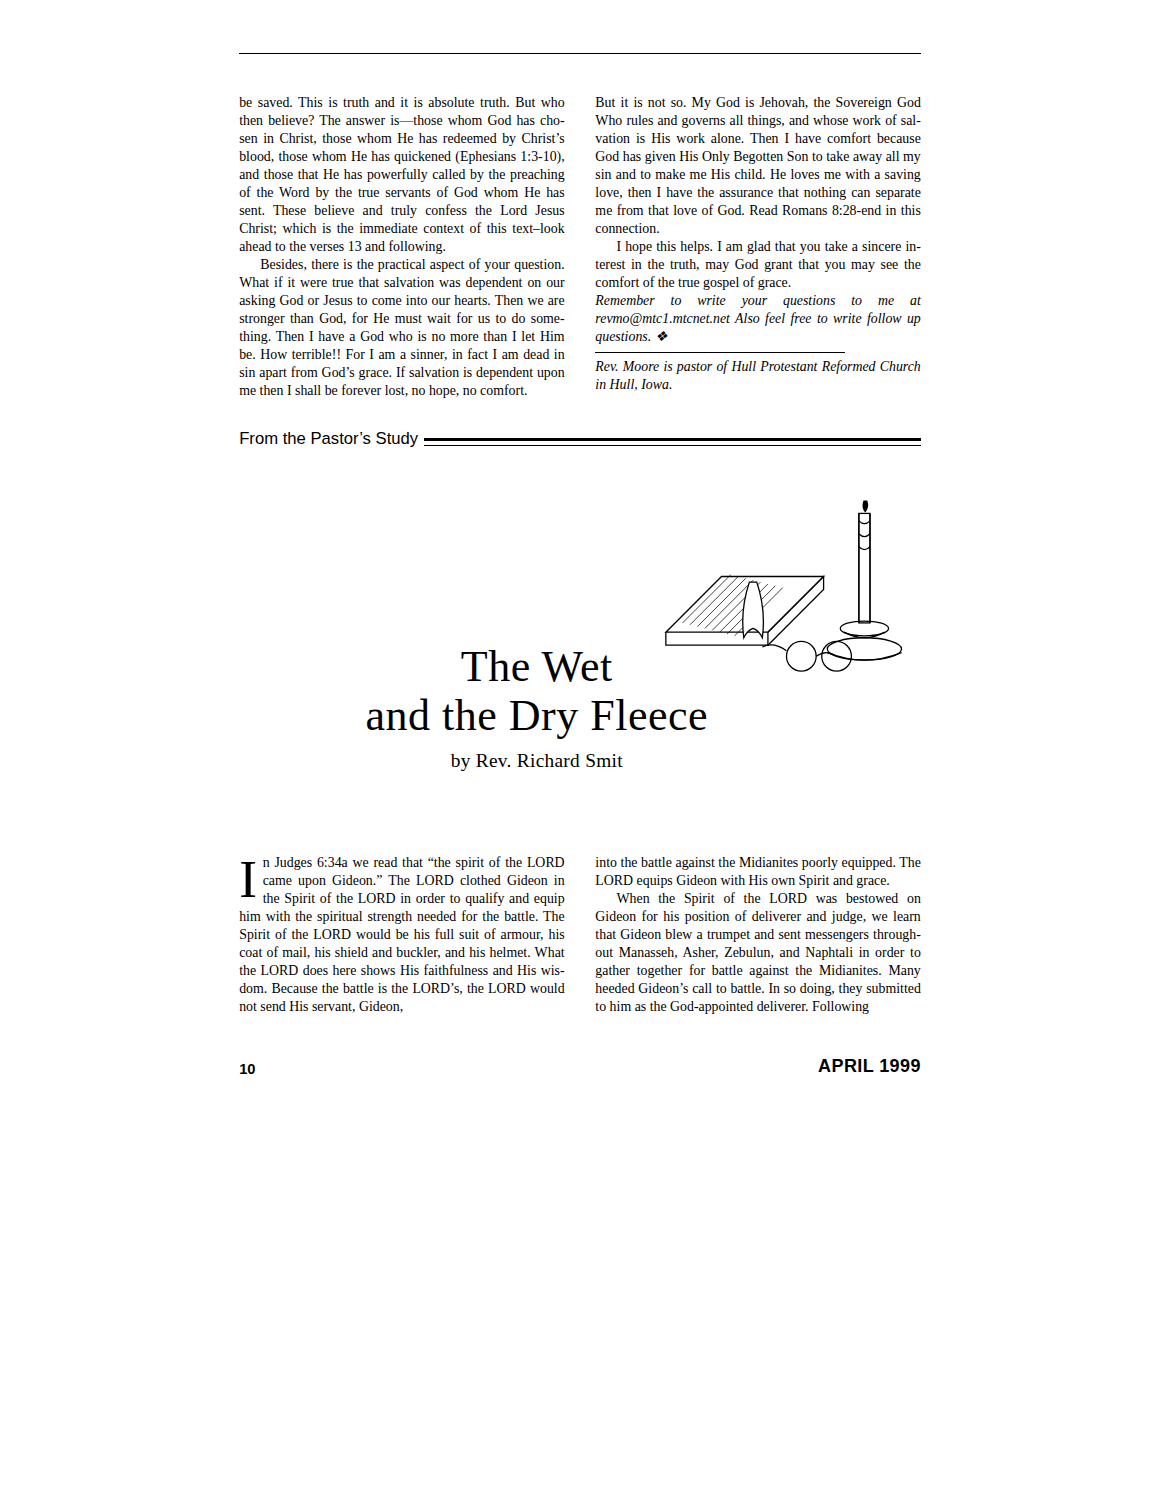be saved. This is truth and it is absolute truth. But who then believe? The answer is—those whom God has chosen in Christ, those whom He has redeemed by Christ’s blood, those whom He has quickened (Ephesians 1:3-10), and those that He has powerfully called by the preaching of the Word by the true servants of God whom He has sent. These believe and truly confess the Lord Jesus Christ; which is the immediate context of this text–look ahead to the verses 13 and following.
Besides, there is the practical aspect of your question. What if it were true that salvation was dependent on our asking God or Jesus to come into our hearts. Then we are stronger than God, for He must wait for us to do something. Then I have a God who is no more than I let Him be. How terrible!! For I am a sinner, in fact I am dead in sin apart from God’s grace. If salvation is dependent upon me then I shall be forever lost, no hope, no comfort.
But it is not so. My God is Jehovah, the Sovereign God Who rules and governs all things, and whose work of salvation is His work alone. Then I have comfort because God has given His Only Begotten Son to take away all my sin and to make me His child. He loves me with a saving love, then I have the assurance that nothing can separate me from that love of God. Read Romans 8:28-end in this connection.
I hope this helps. I am glad that you take a sincere interest in the truth, may God grant that you may see the comfort of the true gospel of grace.
Remember to write your questions to me at revmo@mtc1.mtcnet.net Also feel free to write follow up questions. ❖
Rev. Moore is pastor of Hull Protestant Reformed Church in Hull, Iowa.
From the Pastor’s Study
The Wet
and the Dry Fleece
by Rev. Richard Smit
In Judges 6:34a we read that “the spirit of the LORD came upon Gideon.” The LORD clothed Gideon in the Spirit of the LORD in order to qualify and equip him with the spiritual strength needed for the battle. The Spirit of the LORD would be his full suit of armour, his coat of mail, his shield and buckler, and his helmet. What the LORD does here shows His faithfulness and His wisdom. Because the battle is the LORD’s, the LORD would not send His servant, Gideon,
into the battle against the Midianites poorly equipped. The LORD equips Gideon with His own Spirit and grace.
When the Spirit of the LORD was bestowed on Gideon for his position of deliverer and judge, we learn that Gideon blew a trumpet and sent messengers throughout Manasseh, Asher, Zebulun, and Naphtali in order to gather together for battle against the Midianites. Many heeded Gideon’s call to battle. In so doing, they submitted to him as the God-appointed deliverer. Following
10
APRIL 1999